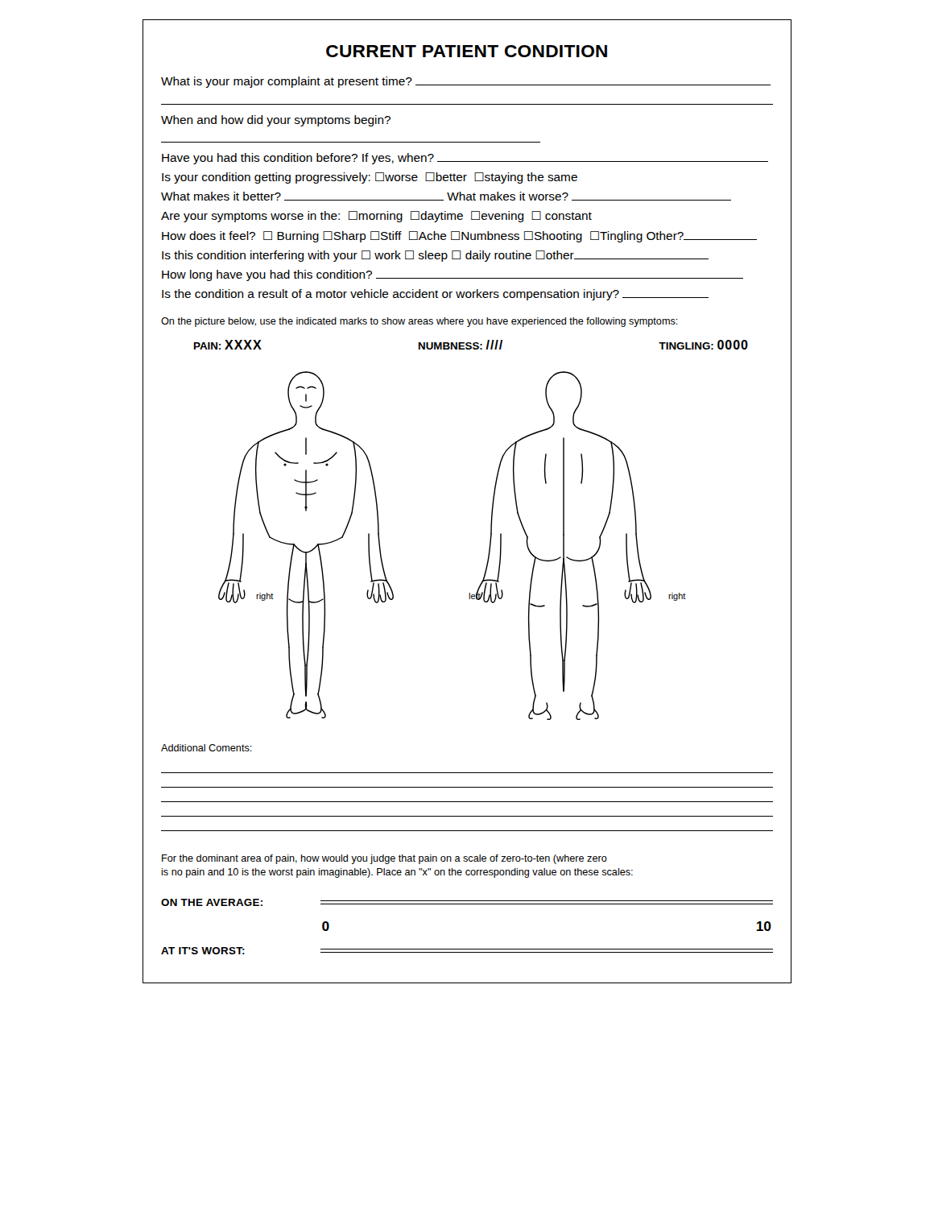CURRENT PATIENT CONDITION
What is your major complaint at present time?
When and how did your symptoms begin?
Have you had this condition before? If yes, when?
Is your condition getting progressively: ☐worse ☐better ☐staying the same
What makes it better? What makes it worse?
Are your symptoms worse in the: ☐morning ☐daytime ☐evening ☐ constant
How does it feel? ☐ Burning ☐Sharp ☐Stiff ☐Ache ☐Numbness ☐Shooting ☐Tingling Other?
Is this condition interfering with your ☐ work ☐ sleep ☐ daily routine ☐other
How long have you had this condition?
Is the condition a result of a motor vehicle accident or workers compensation injury?
On the picture below, use the indicated marks to show areas where you have experienced the following symptoms:
PAIN: XXXX NUMBNESS: //// TINGLING: 0000
right left right
Additional Coments:
For the dominant area of pain, how would you judge that pain on a scale of zero-to-ten (where zero
is no pain and 10 is the worst pain imaginable). Place an "x" on the corresponding value on these scales:
| ON THE AVERAGE: | |
| | 0 10 |
| AT IT'S WORST: | |